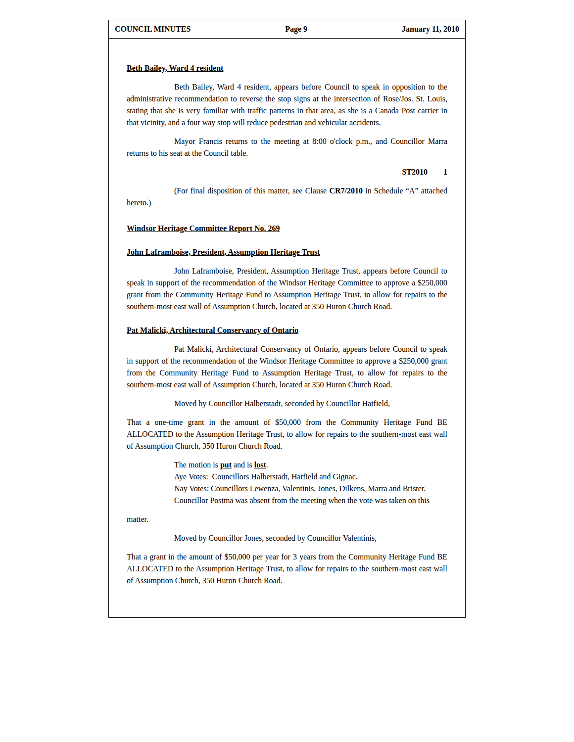Council Minutes Page 9 January 11, 2010
Beth Bailey, Ward 4 resident
Beth Bailey, Ward 4 resident, appears before Council to speak in opposition to the administrative recommendation to reverse the stop signs at the intersection of Rose/Jos. St. Louis, stating that she is very familiar with traffic patterns in that area, as she is a Canada Post carrier in that vicinity, and a four way stop will reduce pedestrian and vehicular accidents.
Mayor Francis returns to the meeting at 8:00 o'clock p.m., and Councillor Marra returns to his seat at the Council table.
ST20101
(For final disposition of this matter, see Clause CR7/2010 in Schedule “A” attached hereto.)
Windsor Heritage Committee Report No. 269
John Laframboise, President, Assumption Heritage Trust
John Laframboise, President, Assumption Heritage Trust, appears before Council to speak in support of the recommendation of the Windsor Heritage Committee to approve a $250,000 grant from the Community Heritage Fund to Assumption Heritage Trust, to allow for repairs to the southern-most east wall of Assumption Church, located at 350 Huron Church Road.
Pat Malicki, Architectural Conservancy of Ontario
Pat Malicki, Architectural Conservancy of Ontario, appears before Council to speak in support of the recommendation of the Windsor Heritage Committee to approve a $250,000 grant from the Community Heritage Fund to Assumption Heritage Trust, to allow for repairs to the southern-most east wall of Assumption Church, located at 350 Huron Church Road.
Moved by Councillor Halberstadt, seconded by Councillor Hatfield,
That a one-time grant in the amount of $50,000 from the Community Heritage Fund BE ALLOCATED to the Assumption Heritage Trust, to allow for repairs to the southern-most east wall of Assumption Church, 350 Huron Church Road.
The motion is put and is lost.
Aye Votes: Councillors Halberstadt, Hatfield and Gignac.
Nay Votes: Councillors Lewenza, Valentinis, Jones, Dilkens, Marra and Brister.
Councillor Postma was absent from the meeting when the vote was taken on this
matter.
Moved by Councillor Jones, seconded by Councillor Valentinis,
That a grant in the amount of $50,000 per year for 3 years from the Community Heritage Fund BE ALLOCATED to the Assumption Heritage Trust, to allow for repairs to the southern-most east wall of Assumption Church, 350 Huron Church Road.